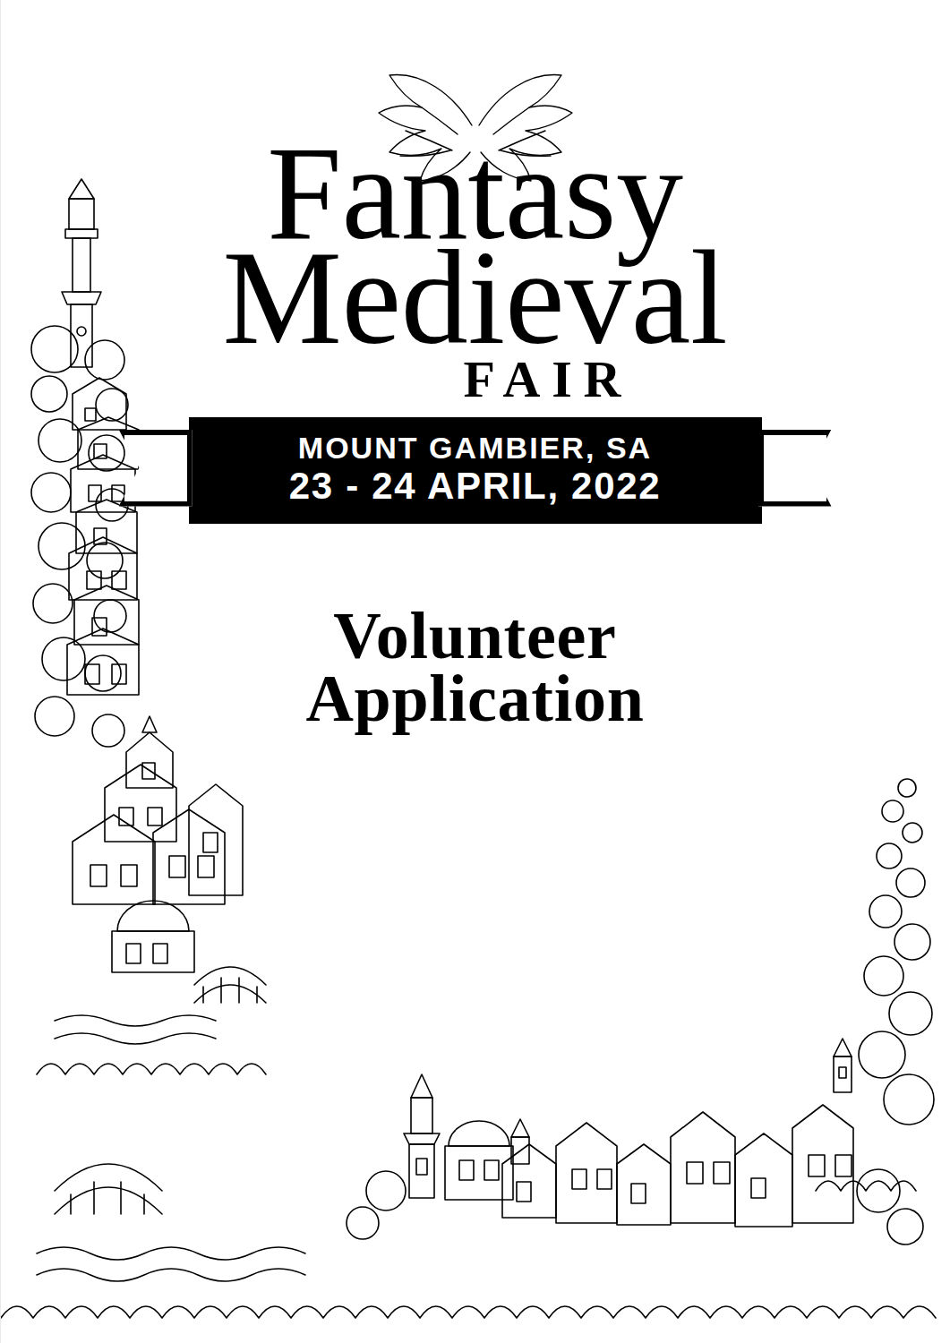Fantasy Medieval FAIR
MOUNT GAMBIER, SA 23 - 24 APRIL, 2022
Volunteer Application